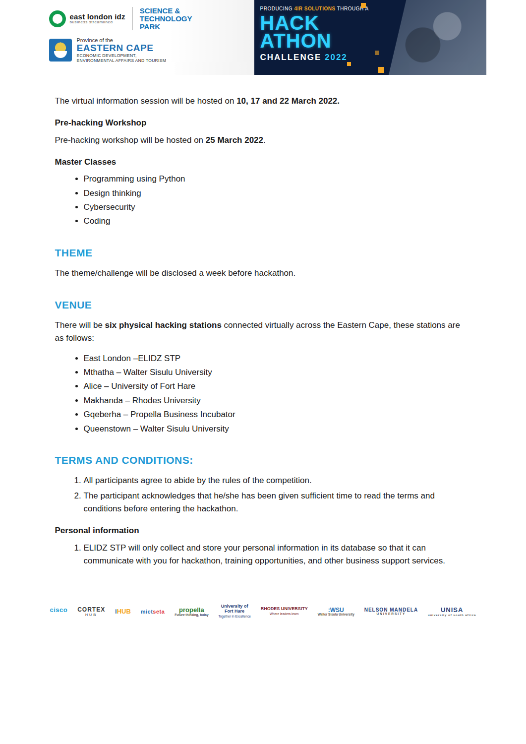east london idz
business streamlined
Science &
Technology
Park
Province of the
EASTERN CAPE
Economic Development,
Environmental Affairs and Tourism
Producing 4IR Solutions through a
HACK
ATHON
CHALLENGE 2022
The virtual information session will be hosted on 10, 17 and 22 March 2022.
Pre-hacking Workshop
Pre-hacking workshop will be hosted on 25 March 2022.
Master Classes
Programming using Python
Design thinking
Cybersecurity
Coding
THEME
The theme/challenge will be disclosed a week before hackathon.
VENUE
There will be six physical hacking stations connected virtually across the Eastern Cape, these stations are as follows:
East London –ELIDZ STP
Mthatha – Walter Sisulu University
Alice – University of Fort Hare
Makhanda – Rhodes University
Gqeberha – Propella Business Incubator
Queenstown – Walter Sisulu University
TERMS AND CONDITIONS:
All participants agree to abide by the rules of the competition.
The participant acknowledges that he/she has been given sufficient time to read the terms and conditions before entering the hackathon.
Personal information
ELIDZ STP will only collect and store your personal information in its database so that it can communicate with you for hackathon, training opportunities, and other business support services.
cisco
CORTEXHUB
iHUB
mictseta
propellaFuture thinking, today
University of
Fort Hare
Together in Excellence
RHODES UNIVERSITY
Where leaders learn
:WSUWalter Sisulu University
NELSON MANDELAUNIVERSITY
UNISAuniversity of south africa